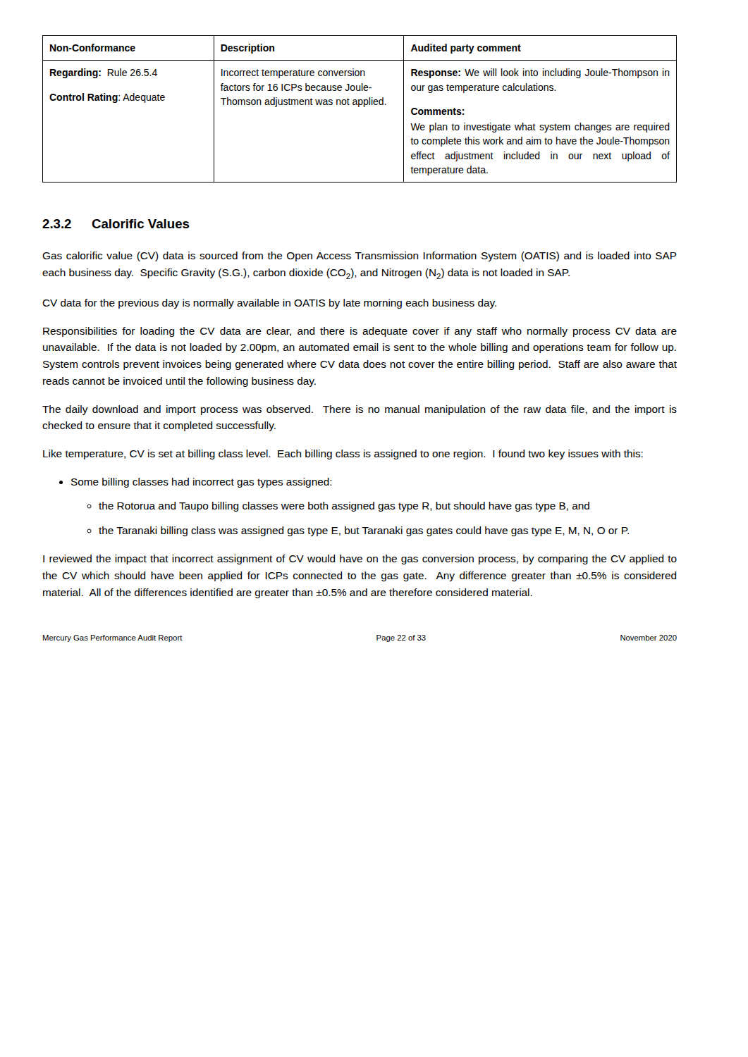| Non-Conformance | Description | Audited party comment |
| --- | --- | --- |
| Regarding: Rule 26.5.4 Control Rating : Adequate | Incorrect temperature conversion factors for 16 ICPs because Joule-Thomson adjustment was not applied. | Response: We will look into including Joule-Thompson in our gas temperature calculations. Comments: We plan to investigate what system changes are required to complete this work and aim to have the Joule-Thompson effect adjustment included in our next upload of temperature data. |
2.3.2 Calorific Values
Gas calorific value (CV) data is sourced from the Open Access Transmission Information System (OATIS) and is loaded into SAP each business day. Specific Gravity (S.G.), carbon dioxide (CO2), and Nitrogen (N2) data is not loaded in SAP.
CV data for the previous day is normally available in OATIS by late morning each business day.
Responsibilities for loading the CV data are clear, and there is adequate cover if any staff who normally process CV data are unavailable. If the data is not loaded by 2.00pm, an automated email is sent to the whole billing and operations team for follow up. System controls prevent invoices being generated where CV data does not cover the entire billing period. Staff are also aware that reads cannot be invoiced until the following business day.
The daily download and import process was observed. There is no manual manipulation of the raw data file, and the import is checked to ensure that it completed successfully.
Like temperature, CV is set at billing class level. Each billing class is assigned to one region. I found two key issues with this:
Some billing classes had incorrect gas types assigned:
the Rotorua and Taupo billing classes were both assigned gas type R, but should have gas type B, and
the Taranaki billing class was assigned gas type E, but Taranaki gas gates could have gas type E, M, N, O or P.
I reviewed the impact that incorrect assignment of CV would have on the gas conversion process, by comparing the CV applied to the CV which should have been applied for ICPs connected to the gas gate. Any difference greater than ±0.5% is considered material. All of the differences identified are greater than ±0.5% and are therefore considered material.
Mercury Gas Performance Audit Report Page 22 of 33 November 2020